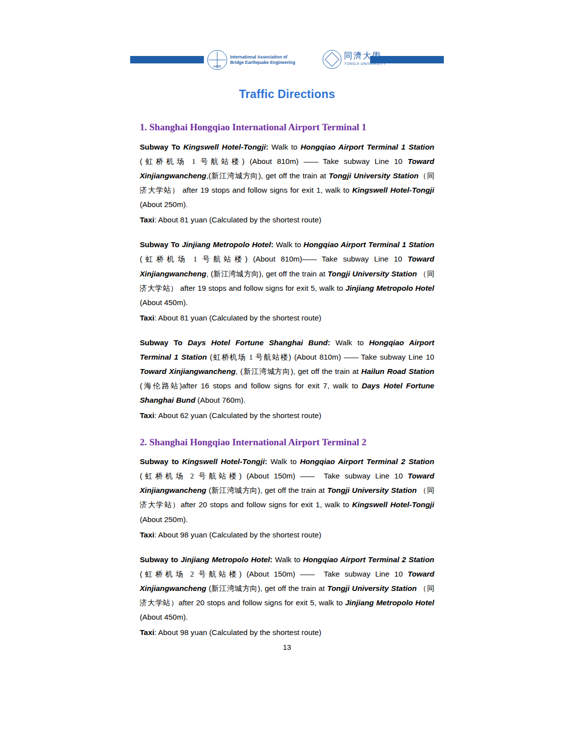IABEE
International Association of
Bridge Earthquake Engineering
同濟大學
TONGJI UNIVERSITY
Traffic Directions
1. Shanghai Hongqiao International Airport Terminal 1
Subway To Kingswell Hotel-Tongji: Walk to Hongqiao Airport Terminal 1 Station (虹桥机场 1 号航站楼) (About 810m) —— Take subway Line 10 Toward Xinjiangwancheng,(新江湾城方向), get off the train at Tongji University Station（同济大学站） after 19 stops and follow signs for exit 1, walk to Kingswell Hotel-Tongji (About 250m).
Taxi: About 81 yuan (Calculated by the shortest route)
Subway To Jinjiang Metropolo Hotel: Walk to Hongqiao Airport Terminal 1 Station (虹桥机场 1 号航站楼) (About 810m)—— Take subway Line 10 Toward Xinjiangwancheng, (新江湾城方向), get off the train at Tongji University Station （同济大学站） after 19 stops and follow signs for exit 5, walk to Jinjiang Metropolo Hotel (About 450m).
Taxi: About 81 yuan (Calculated by the shortest route)
Subway To Days Hotel Fortune Shanghai Bund: Walk to Hongqiao Airport Terminal 1 Station (虹桥机场 1 号航站楼) (About 810m) —— Take subway Line 10 Toward Xinjiangwancheng, (新江湾城方向), get off the train at Hailun Road Station (海伦路站)after 16 stops and follow signs for exit 7, walk to Days Hotel Fortune Shanghai Bund (About 760m).
Taxi: About 62 yuan (Calculated by the shortest route)
2. Shanghai Hongqiao International Airport Terminal 2
Subway to Kingswell Hotel-Tongji: Walk to Hongqiao Airport Terminal 2 Station (虹桥机场 2 号航站楼) (About 150m) —— Take subway Line 10 Toward Xinjiangwancheng (新江湾城方向), get off the train at Tongji University Station （同济大学站）after 20 stops and follow signs for exit 1, walk to Kingswell Hotel-Tongji (About 250m).
Taxi: About 98 yuan (Calculated by the shortest route)
Subway to Jinjiang Metropolo Hotel: Walk to Hongqiao Airport Terminal 2 Station (虹桥机场 2 号航站楼) (About 150m) —— Take subway Line 10 Toward Xinjiangwancheng (新江湾城方向), get off the train at Tongji University Station （同济大学站）after 20 stops and follow signs for exit 5, walk to Jinjiang Metropolo Hotel (About 450m).
Taxi: About 98 yuan (Calculated by the shortest route)
13